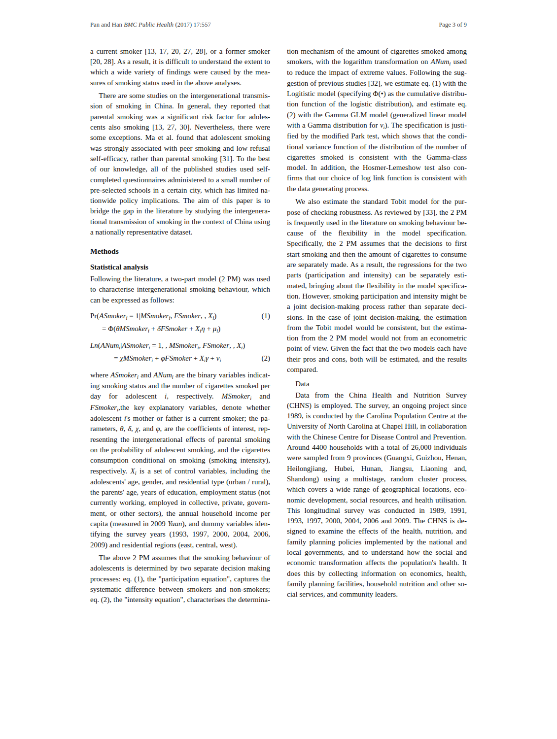Pan and Han BMC Public Health (2017) 17:557
Page 3 of 9
a current smoker [13, 17, 20, 27, 28], or a former smoker [20, 28]. As a result, it is difficult to understand the extent to which a wide variety of findings were caused by the measures of smoking status used in the above analyses.
There are some studies on the intergenerational transmission of smoking in China. In general, they reported that parental smoking was a significant risk factor for adolescents also smoking [13, 27, 30]. Nevertheless, there were some exceptions. Ma et al. found that adolescent smoking was strongly associated with peer smoking and low refusal self-efficacy, rather than parental smoking [31]. To the best of our knowledge, all of the published studies used self-completed questionnaires administered to a small number of pre-selected schools in a certain city, which has limited nationwide policy implications. The aim of this paper is to bridge the gap in the literature by studying the intergenerational transmission of smoking in the context of China using a nationally representative dataset.
Methods
Statistical analysis
Following the literature, a two-part model (2 PM) was used to characterise intergenerational smoking behaviour, which can be expressed as follows:
Pr(ASmokeri = 1|MSmokeri, FSmoker, , Xi)
(1)
= Φ(θMSmokeri + δFSmoker + Xiη + μi)
Ln(ANumi|ASmokeri = 1, , MSmokeri, FSmoker, , Xi)
= χMSmokeri + φFSmoker + Xiγ + vi
(2)
where ASmokeri and ANumi are the binary variables indicating smoking status and the number of cigarettes smoked per day for adolescent i, respectively. MSmokeri and FSmokeri,the key explanatory variables, denote whether adolescent i's mother or father is a current smoker; the parameters, θ, δ, χ, and φ, are the coefficients of interest, representing the intergenerational effects of parental smoking on the probability of adolescent smoking, and the cigarettes consumption conditional on smoking (smoking intensity), respectively. Xi is a set of control variables, including the adolescents' age, gender, and residential type (urban / rural), the parents' age, years of education, employment status (not currently working, employed in collective, private, government, or other sectors), the annual household income per capita (measured in 2009 Yuan), and dummy variables identifying the survey years (1993, 1997, 2000, 2004, 2006, 2009) and residential regions (east, central, west).
The above 2 PM assumes that the smoking behaviour of adolescents is determined by two separate decision making processes: eq. (1), the "participation equation", captures the systematic difference between smokers and non-smokers; eq. (2), the "intensity equation", characterises the determination mechanism of the amount of cigarettes smoked among smokers, with the logarithm transformation on ANumi used to reduce the impact of extreme values. Following the suggestion of previous studies [32], we estimate eq. (1) with the Logitistic model (specifying Φ(•) as the cumulative distribution function of the logistic distribution), and estimate eq. (2) with the Gamma GLM model (generalized linear model with a Gamma distribution for vi). The specification is justified by the modified Park test, which shows that the conditional variance function of the distribution of the number of cigarettes smoked is consistent with the Gamma-class model. In addition, the Hosmer-Lemeshow test also confirms that our choice of log link function is consistent with the data generating process.
We also estimate the standard Tobit model for the purpose of checking robustness. As reviewed by [33], the 2 PM is frequently used in the literature on smoking behaviour because of the flexibility in the model specification. Specifically, the 2 PM assumes that the decisions to first start smoking and then the amount of cigarettes to consume are separately made. As a result, the regressions for the two parts (participation and intensity) can be separately estimated, bringing about the flexibility in the model specification. However, smoking participation and intensity might be a joint decision-making process rather than separate decisions. In the case of joint decision-making, the estimation from the Tobit model would be consistent, but the estimation from the 2 PM model would not from an econometric point of view. Given the fact that the two models each have their pros and cons, both will be estimated, and the results compared.
Data
Data from the China Health and Nutrition Survey (CHNS) is employed. The survey, an ongoing project since 1989, is conducted by the Carolina Population Centre at the University of North Carolina at Chapel Hill, in collaboration with the Chinese Centre for Disease Control and Prevention. Around 4400 households with a total of 26,000 individuals were sampled from 9 provinces (Guangxi, Guizhou, Henan, Heilongjiang, Hubei, Hunan, Jiangsu, Liaoning and, Shandong) using a multistage, random cluster process, which covers a wide range of geographical locations, economic development, social resources, and health utilisation. This longitudinal survey was conducted in 1989, 1991, 1993, 1997, 2000, 2004, 2006 and 2009. The CHNS is designed to examine the effects of the health, nutrition, and family planning policies implemented by the national and local governments, and to understand how the social and economic transformation affects the population's health. It does this by collecting information on economics, health, family planning facilities, household nutrition and other social services, and community leaders.